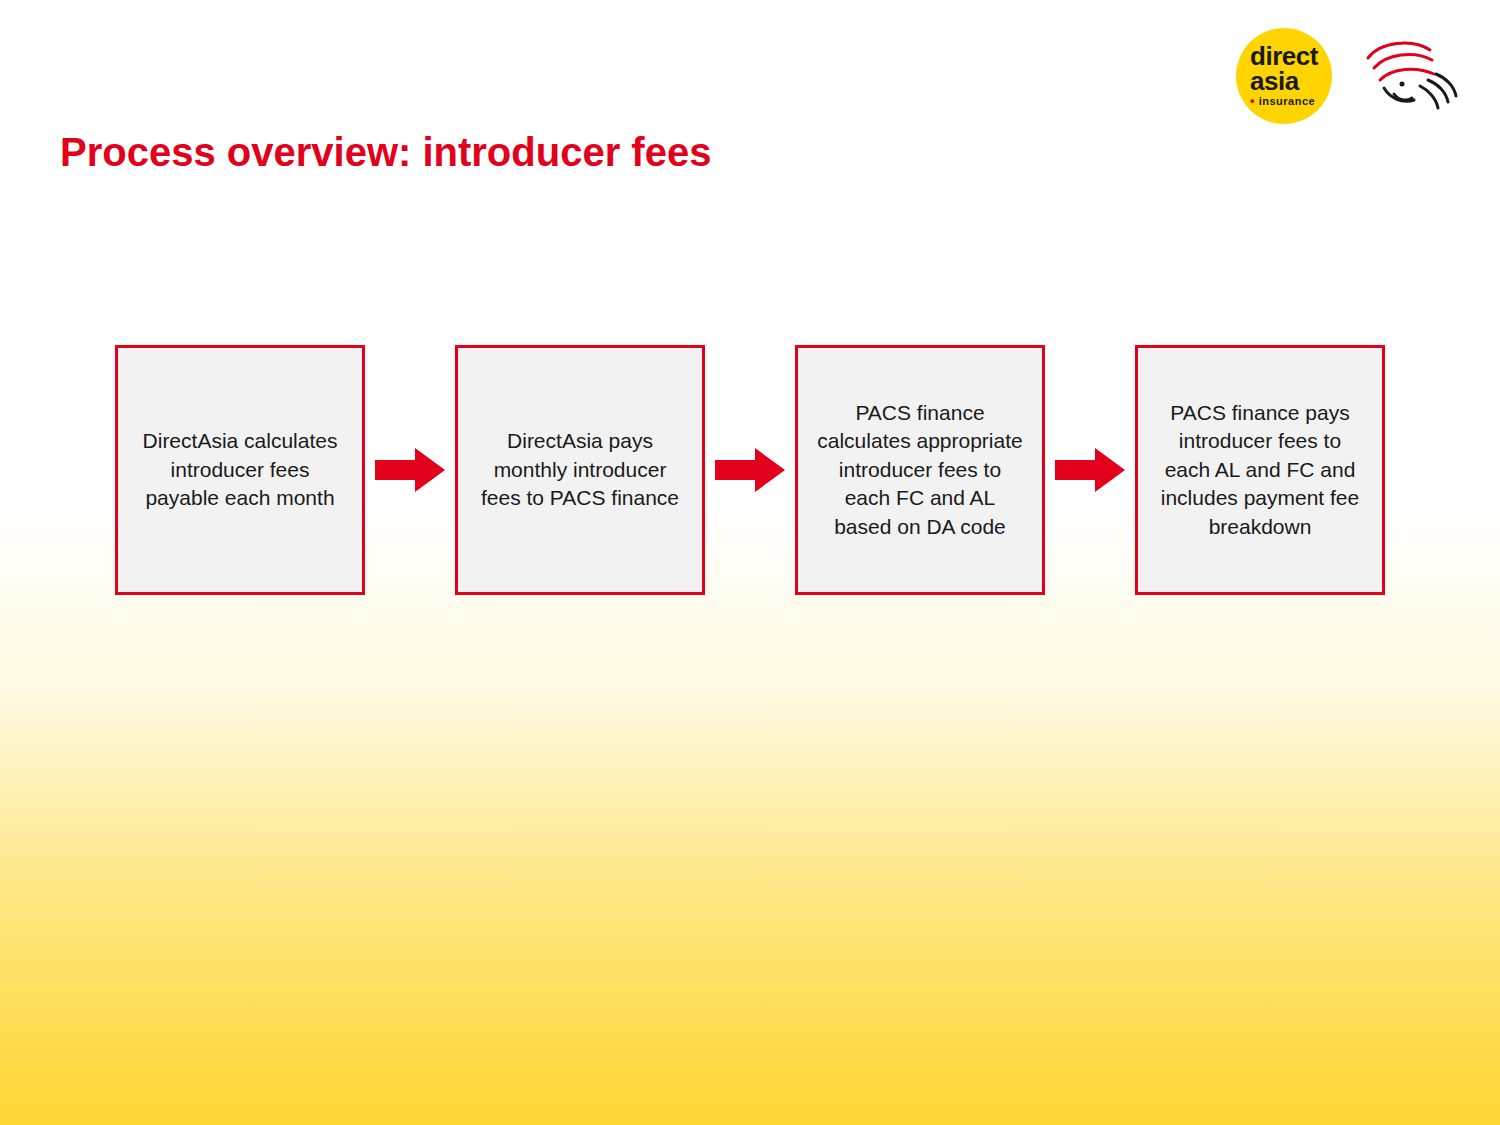direct
asia
• insurance
Process overview: introducer fees
DirectAsia calculates introducer fees payable each month
DirectAsia pays monthly introducer fees to PACS finance
PACS finance calculates appropriate introducer fees to each FC and AL based on DA code
PACS finance pays introducer fees to each AL and FC and includes payment fee breakdown